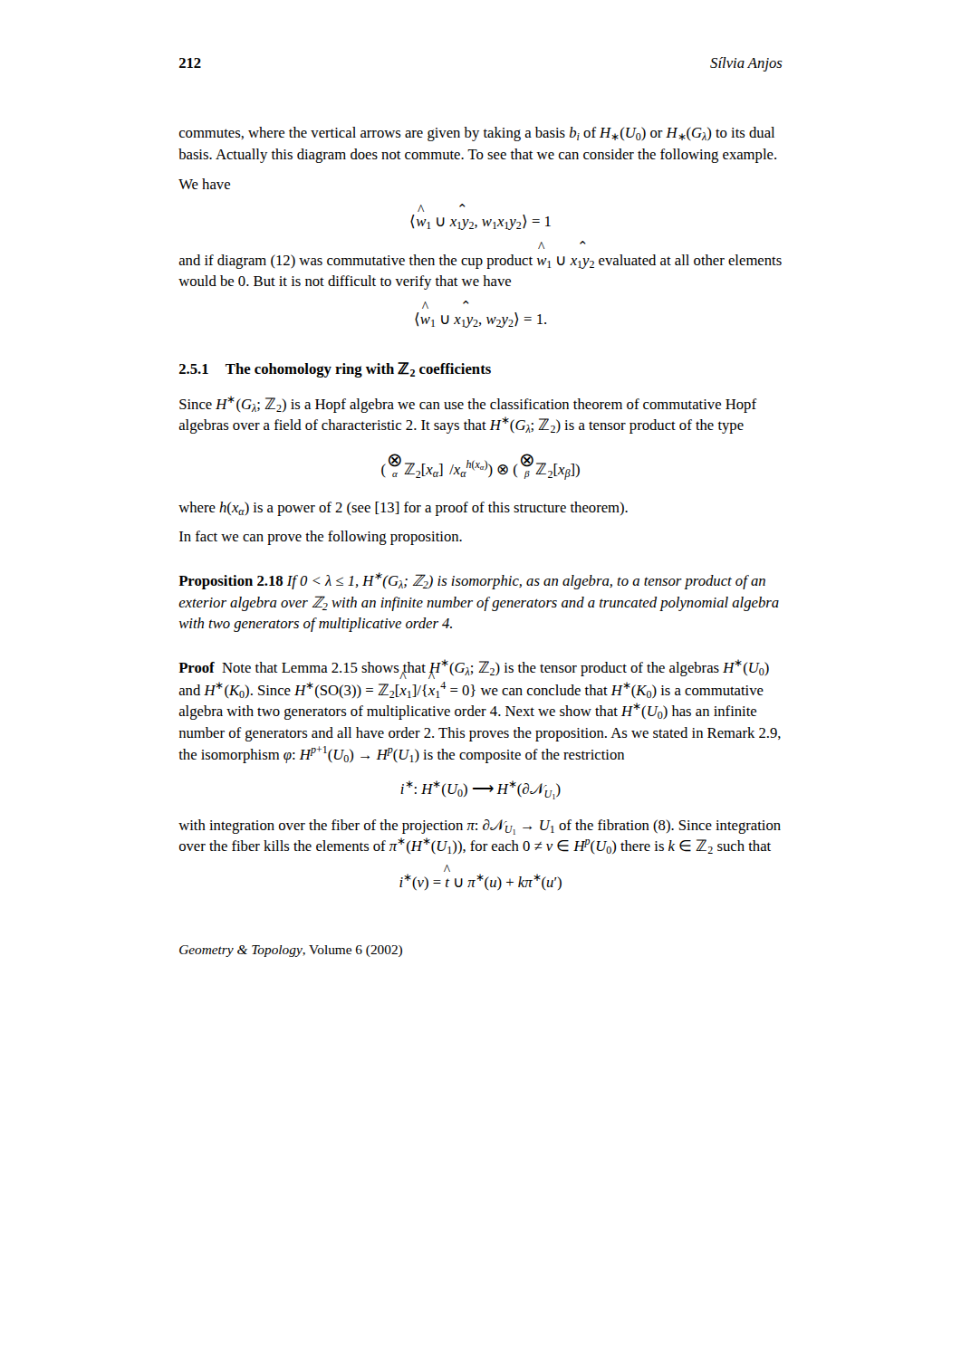212 Sílvia Anjos
commutes, where the vertical arrows are given by taking a basis bi of H∗(U0) or H∗(Gλ) to its dual basis. Actually this diagram does not commute. To see that we can consider the following example.
We have
⟨^w1 ∪ ⌃x1y2, w1x1y2⟩ = 1
and if diagram (12) was commutative then the cup product ^w1 ∪ ⌃x1y2 evaluated at all other elements would be 0. But it is not difficult to verify that we have
⟨^w1 ∪ ⌃x1y2, w2y2⟩ = 1.
2.5.1 The cohomology ring with ℤ2 coefficients
Since H∗(Gλ; ℤ2) is a Hopf algebra we can use the classification theorem of commutative Hopf algebras over a field of characteristic 2. It says that H∗(Gλ; ℤ2) is a tensor product of the type
(⊗α ℤ2[xα] /xαh(xα)) ⊗ (⊗β ℤ2[xβ])
where h(xα) is a power of 2 (see [13] for a proof of this structure theorem).
In fact we can prove the following proposition.
Proposition 2.18 If 0 < λ ≤ 1, H∗(Gλ; ℤ2) is isomorphic, as an algebra, to a tensor product of an exterior algebra over ℤ2 with an infinite number of generators and a truncated polynomial algebra with two generators of multiplicative order 4.
Proof Note that Lemma 2.15 shows that H∗(Gλ; ℤ2) is the tensor product of the algebras H∗(U0) and H∗(K0). Since H∗(SO(3)) = ℤ2[^x1]/{^x14 = 0} we can conclude that H∗(K0) is a commutative algebra with two generators of multiplicative order 4. Next we show that H∗(U0) has an infinite number of generators and all have order 2. This proves the proposition. As we stated in Remark 2.9, the isomorphism φ: Hp+1(U0) → Hp(U1) is the composite of the restriction
i∗: H∗(U0) ⟶ H∗(∂𝒩U1)
with integration over the fiber of the projection π: ∂𝒩U1 → U1 of the fibration (8). Since integration over the fiber kills the elements of π∗(H∗(U1)), for each 0 ≠ v ∈ Hp(U0) there is k ∈ ℤ2 such that
i∗(v) = ^t ∪ π∗(u) + kπ∗(u′)
Geometry & Topology, Volume 6 (2002)